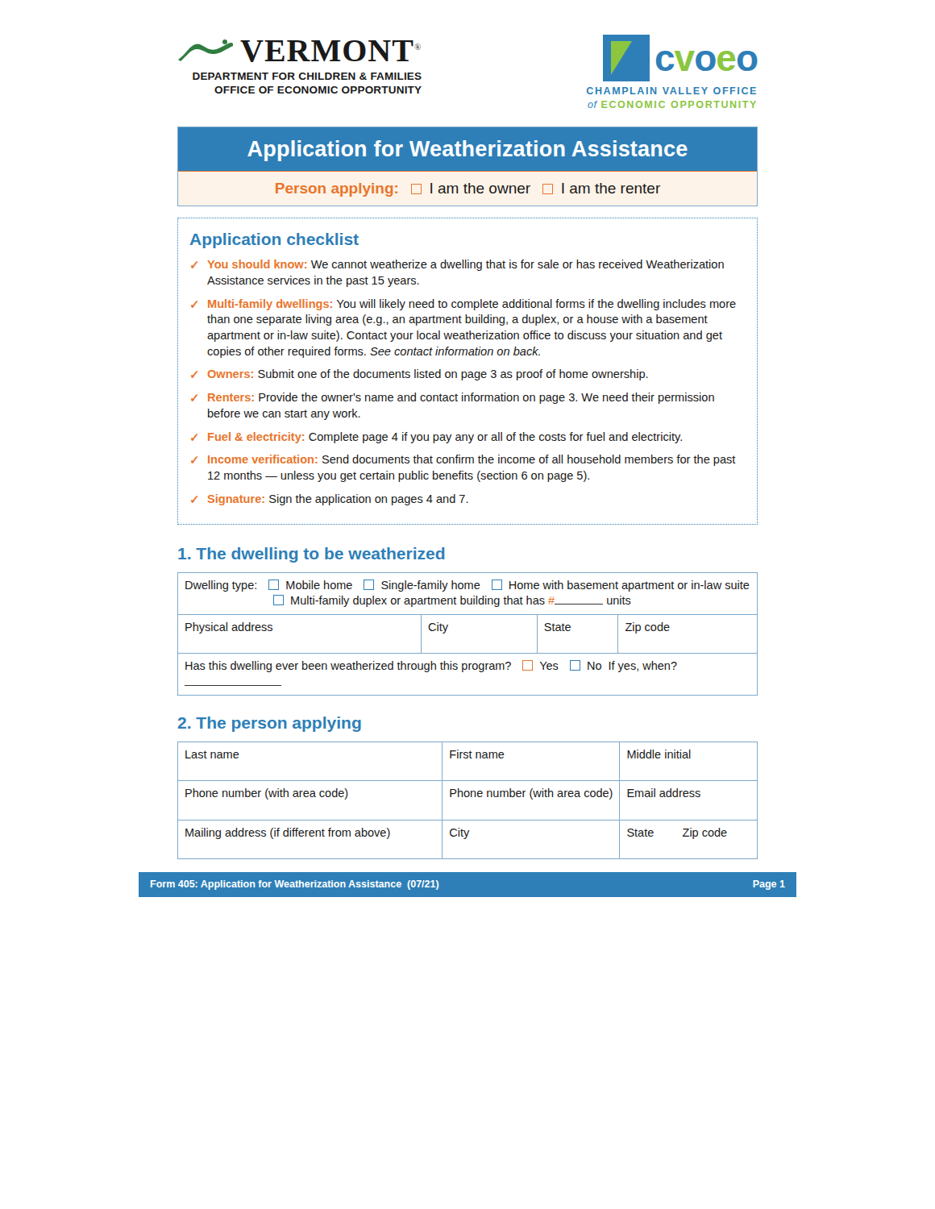VERMONT®
DEPARTMENT FOR CHILDREN & FAMILIES
OFFICE OF ECONOMIC OPPORTUNITY
cvoeo
CHAMPLAIN VALLEY OFFICE
of ECONOMIC OPPORTUNITY
Application for Weatherization Assistance
Person applying: I am the owner I am the renter
Application checklist
You should know: We cannot weatherize a dwelling that is for sale or has received Weatherization Assistance services in the past 15 years.
Multi-family dwellings: You will likely need to complete additional forms if the dwelling includes more than one separate living area (e.g., an apartment building, a duplex, or a house with a basement apartment or in-law suite). Contact your local weatherization office to discuss your situation and get copies of other required forms. See contact information on back.
Owners: Submit one of the documents listed on page 3 as proof of home ownership.
Renters: Provide the owner's name and contact information on page 3. We need their permission before we can start any work.
Fuel & electricity: Complete page 4 if you pay any or all of the costs for fuel and electricity.
Income verification: Send documents that confirm the income of all household members for the past 12 months — unless you get certain public benefits (section 6 on page 5).
Signature: Sign the application on pages 4 and 7.
1. The dwelling to be weatherized
| Dwelling type: Mobile home Single-family home Home with basement apartment or in-law suite Multi-family duplex or apartment building that has # units |
| Physical address | City | State | Zip code |
| Has this dwelling ever been weatherized through this program? Yes No If yes, when? |
2. The person applying
| Last name | First name | Middle initial |
| Phone number (with area code) | Phone number (with area code) | Email address |
| Mailing address (if different from above) | City | / State / Zip code / |
Form 405: Application for Weatherization Assistance (07/21) Page 1